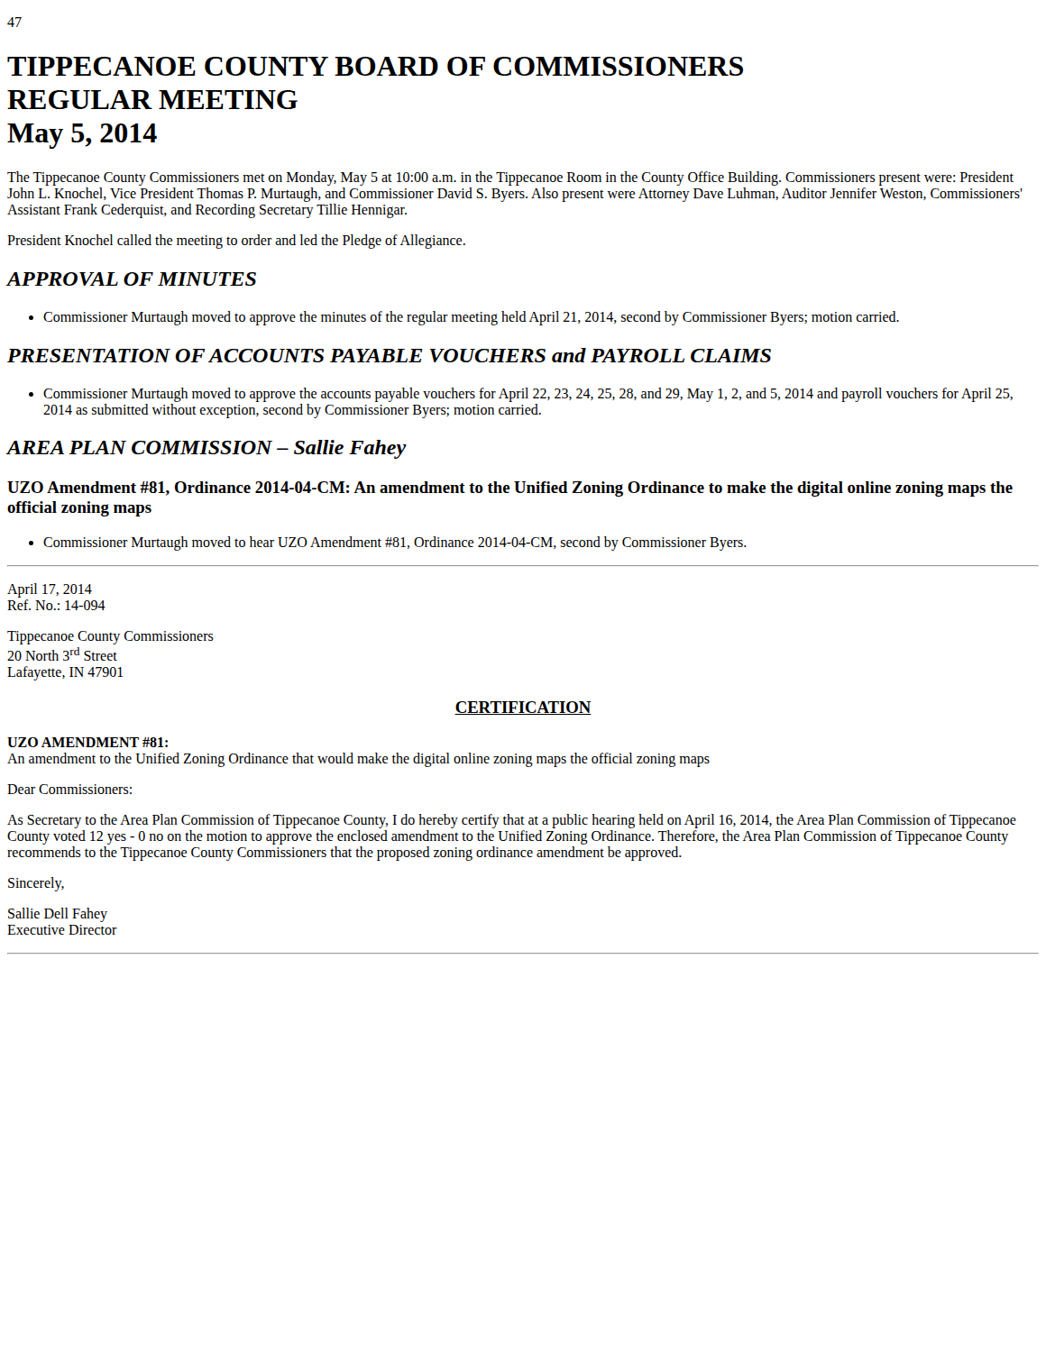47
TIPPECANOE COUNTY BOARD OF COMMISSIONERS
REGULAR MEETING
May 5, 2014
The Tippecanoe County Commissioners met on Monday, May 5 at 10:00 a.m. in the Tippecanoe Room in the County Office Building. Commissioners present were: President John L. Knochel, Vice President Thomas P. Murtaugh, and Commissioner David S. Byers. Also present were Attorney Dave Luhman, Auditor Jennifer Weston, Commissioners' Assistant Frank Cederquist, and Recording Secretary Tillie Hennigar.
President Knochel called the meeting to order and led the Pledge of Allegiance.
APPROVAL OF MINUTES
Commissioner Murtaugh moved to approve the minutes of the regular meeting held April 21, 2014, second by Commissioner Byers; motion carried.
PRESENTATION OF ACCOUNTS PAYABLE VOUCHERS and PAYROLL CLAIMS
Commissioner Murtaugh moved to approve the accounts payable vouchers for April 22, 23, 24, 25, 28, and 29, May 1, 2, and 5, 2014 and payroll vouchers for April 25, 2014 as submitted without exception, second by Commissioner Byers; motion carried.
AREA PLAN COMMISSION – Sallie Fahey
UZO Amendment #81, Ordinance 2014-04-CM: An amendment to the Unified Zoning Ordinance to make the digital online zoning maps the official zoning maps
Commissioner Murtaugh moved to hear UZO Amendment #81, Ordinance 2014-04-CM, second by Commissioner Byers.
April 17, 2014
Ref. No.: 14-094
Tippecanoe County Commissioners
20 North 3rd Street
Lafayette, IN 47901
CERTIFICATION
UZO AMENDMENT #81:
An amendment to the Unified Zoning Ordinance that would make the digital online zoning maps the official zoning maps
Dear Commissioners:
As Secretary to the Area Plan Commission of Tippecanoe County, I do hereby certify that at a public hearing held on April 16, 2014, the Area Plan Commission of Tippecanoe County voted 12 yes - 0 no on the motion to approve the enclosed amendment to the Unified Zoning Ordinance. Therefore, the Area Plan Commission of Tippecanoe County recommends to the Tippecanoe County Commissioners that the proposed zoning ordinance amendment be approved.
Sincerely,
Sallie Dell Fahey
Executive Director